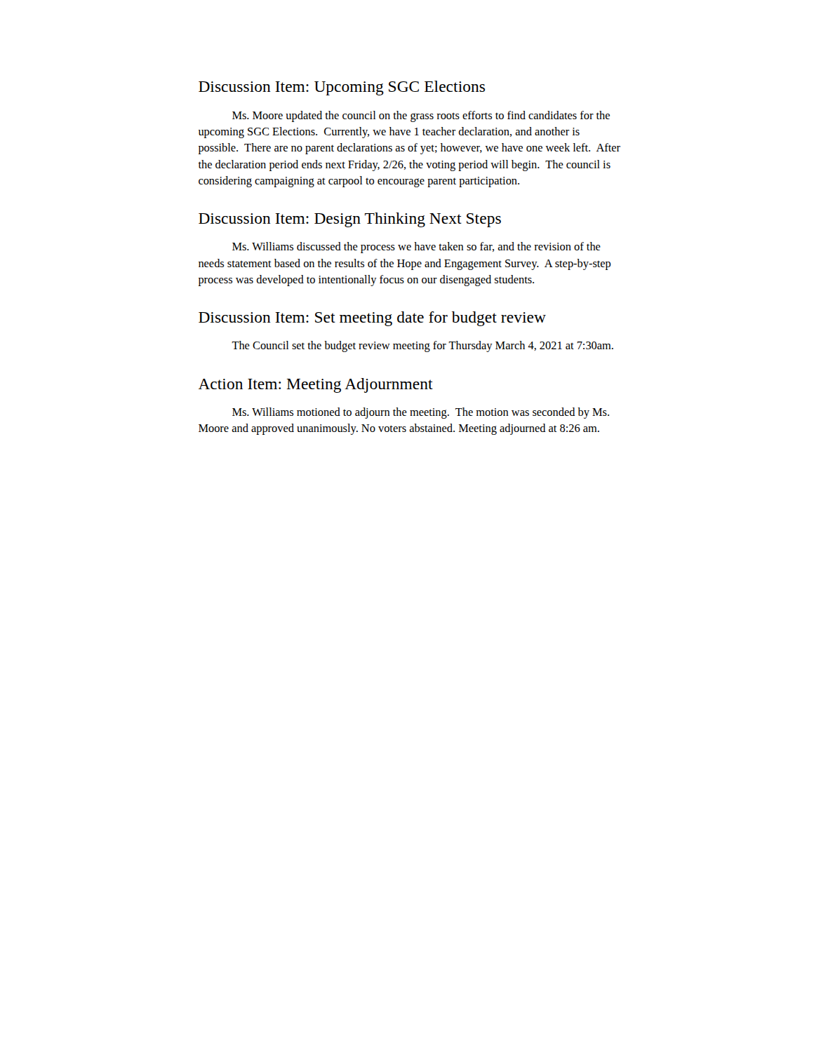Discussion Item: Upcoming SGC Elections
Ms. Moore updated the council on the grass roots efforts to find candidates for the upcoming SGC Elections. Currently, we have 1 teacher declaration, and another is possible. There are no parent declarations as of yet; however, we have one week left. After the declaration period ends next Friday, 2/26, the voting period will begin. The council is considering campaigning at carpool to encourage parent participation.
Discussion Item: Design Thinking Next Steps
Ms. Williams discussed the process we have taken so far, and the revision of the needs statement based on the results of the Hope and Engagement Survey. A step-by-step process was developed to intentionally focus on our disengaged students.
Discussion Item: Set meeting date for budget review
The Council set the budget review meeting for Thursday March 4, 2021 at 7:30am.
Action Item: Meeting Adjournment
Ms. Williams motioned to adjourn the meeting. The motion was seconded by Ms. Moore and approved unanimously. No voters abstained. Meeting adjourned at 8:26 am.